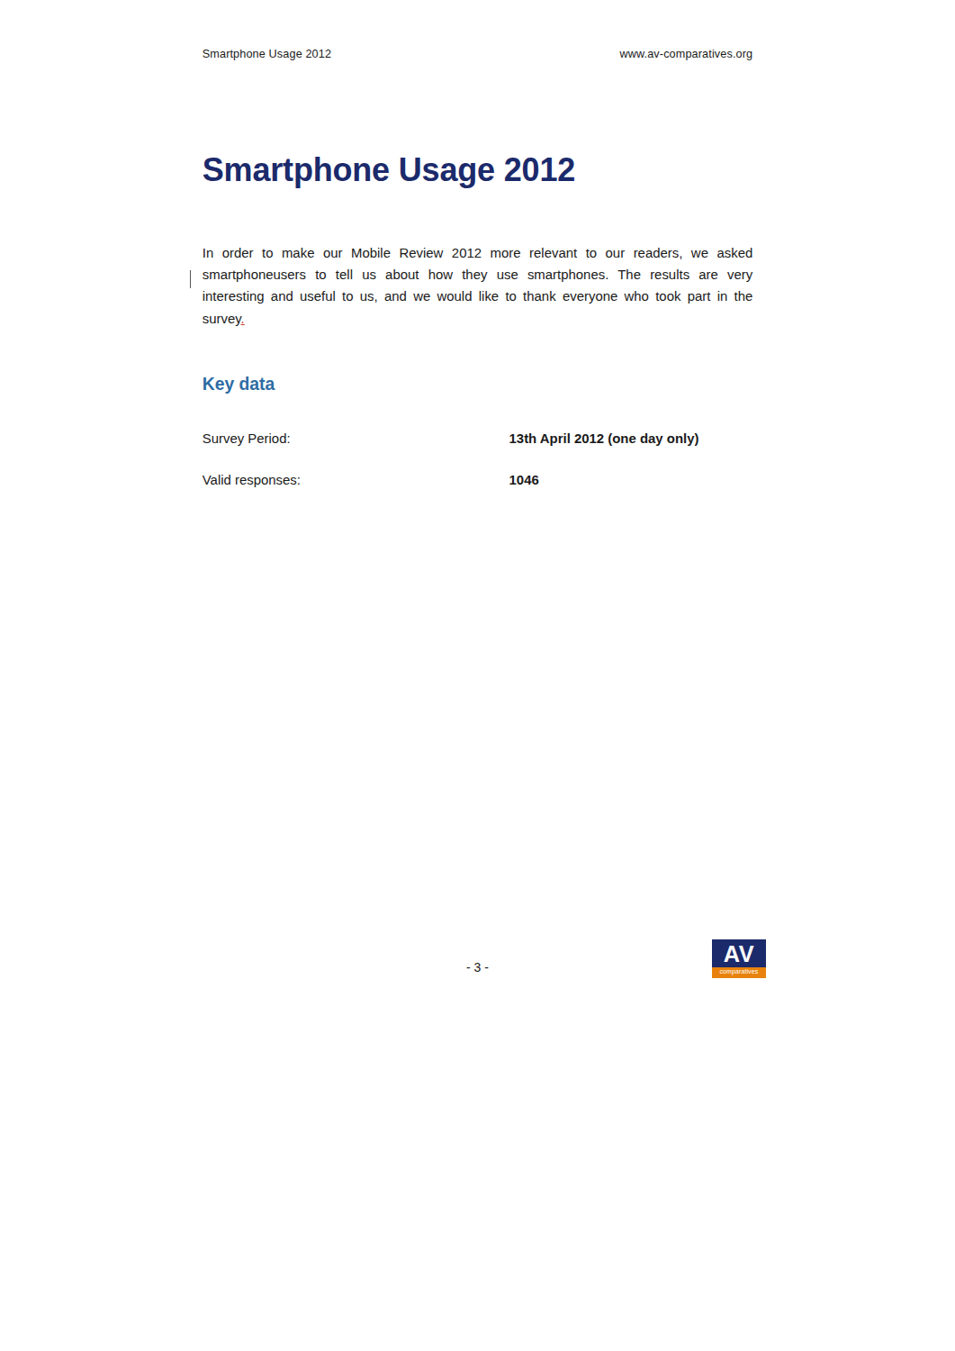Smartphone Usage 2012
www.av-comparatives.org
Smartphone Usage 2012
In order to make our Mobile Review 2012 more relevant to our readers, we asked smartphoneusers to tell us about how they use smartphones. The results are very interesting and useful to us, and we would like to thank everyone who took part in the survey.
Key data
| Survey Period: | 13th April 2012 (one day only) |
| Valid responses: | 1046 |
- 3 -
AV
comparatives